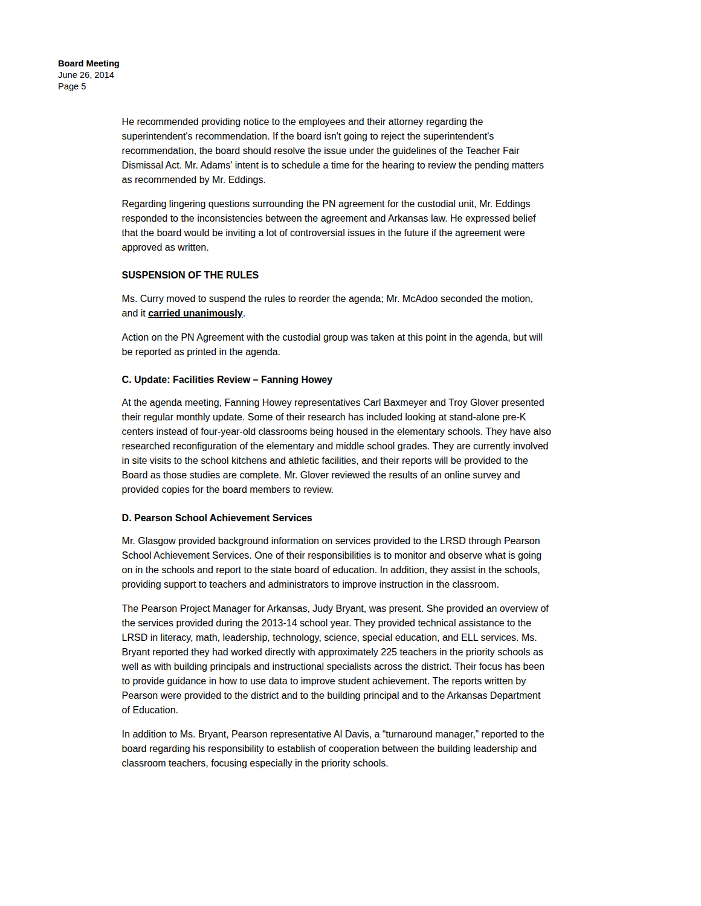Board Meeting
June 26, 2014
Page 5
He recommended providing notice to the employees and their attorney regarding the superintendent's recommendation. If the board isn't going to reject the superintendent's recommendation, the board should resolve the issue under the guidelines of the Teacher Fair Dismissal Act. Mr. Adams' intent is to schedule a time for the hearing to review the pending matters as recommended by Mr. Eddings.
Regarding lingering questions surrounding the PN agreement for the custodial unit, Mr. Eddings responded to the inconsistencies between the agreement and Arkansas law. He expressed belief that the board would be inviting a lot of controversial issues in the future if the agreement were approved as written.
SUSPENSION OF THE RULES
Ms. Curry moved to suspend the rules to reorder the agenda; Mr. McAdoo seconded the motion, and it carried unanimously.
Action on the PN Agreement with the custodial group was taken at this point in the agenda, but will be reported as printed in the agenda.
C. Update: Facilities Review – Fanning Howey
At the agenda meeting, Fanning Howey representatives Carl Baxmeyer and Troy Glover presented their regular monthly update. Some of their research has included looking at stand-alone pre-K centers instead of four-year-old classrooms being housed in the elementary schools. They have also researched reconfiguration of the elementary and middle school grades. They are currently involved in site visits to the school kitchens and athletic facilities, and their reports will be provided to the Board as those studies are complete. Mr. Glover reviewed the results of an online survey and provided copies for the board members to review.
D. Pearson School Achievement Services
Mr. Glasgow provided background information on services provided to the LRSD through Pearson School Achievement Services. One of their responsibilities is to monitor and observe what is going on in the schools and report to the state board of education. In addition, they assist in the schools, providing support to teachers and administrators to improve instruction in the classroom.
The Pearson Project Manager for Arkansas, Judy Bryant, was present. She provided an overview of the services provided during the 2013-14 school year. They provided technical assistance to the LRSD in literacy, math, leadership, technology, science, special education, and ELL services. Ms. Bryant reported they had worked directly with approximately 225 teachers in the priority schools as well as with building principals and instructional specialists across the district. Their focus has been to provide guidance in how to use data to improve student achievement. The reports written by Pearson were provided to the district and to the building principal and to the Arkansas Department of Education.
In addition to Ms. Bryant, Pearson representative Al Davis, a “turnaround manager,” reported to the board regarding his responsibility to establish of cooperation between the building leadership and classroom teachers, focusing especially in the priority schools.